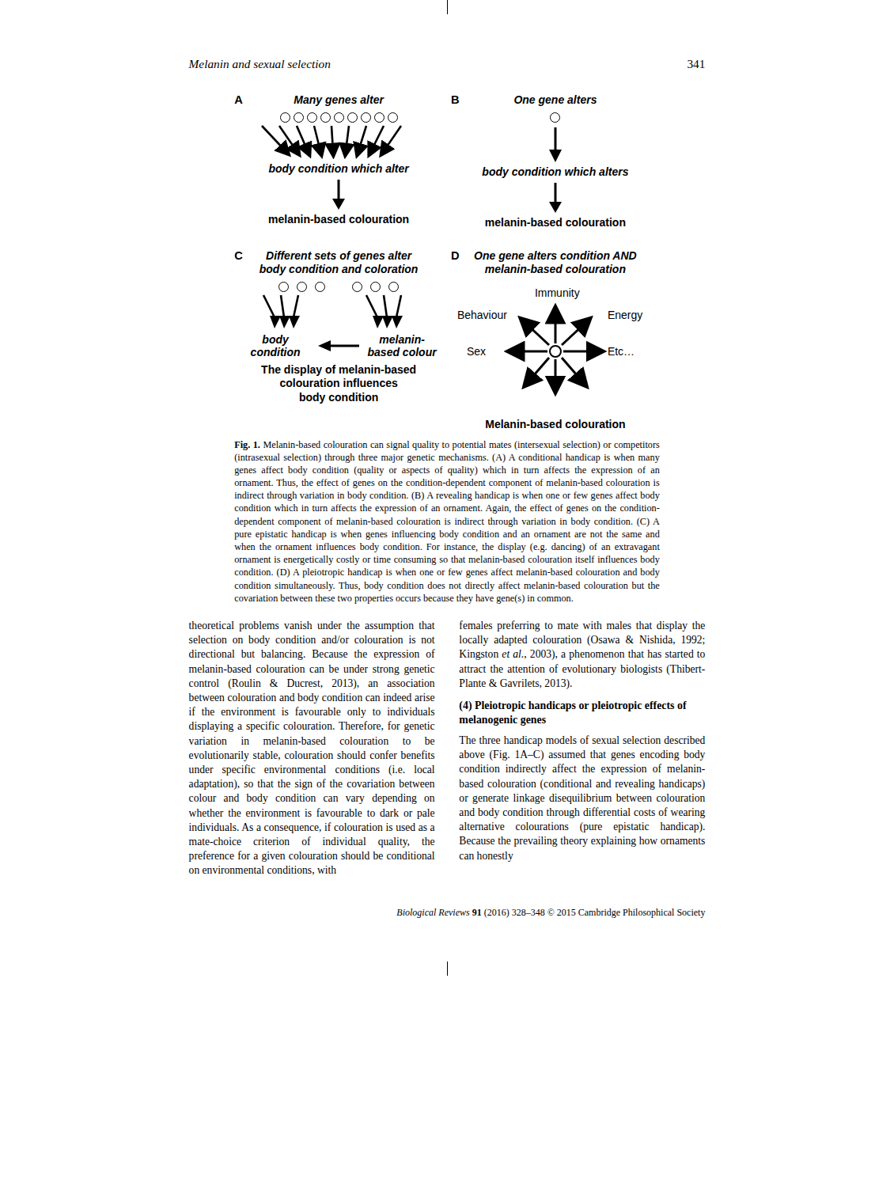Melanin and sexual selection 341
A
Many genes alter
body condition which alter
melanin-based colouration
B
One gene alters
body condition which alters
melanin-based colouration
C
Different sets of genes alter
body condition and coloration
body
condition
melanin-
based colour
The display of melanin-based
colouration influences
body condition
D
One gene alters condition AND
melanin-based colouration
Immunity Behaviour Energy Sex Etc…
Melanin-based colouration
Fig. 1. Melanin-based colouration can signal quality to potential mates (intersexual selection) or competitors (intrasexual selection) through three major genetic mechanisms. (A) A conditional handicap is when many genes affect body condition (quality or aspects of quality) which in turn affects the expression of an ornament. Thus, the effect of genes on the condition-dependent component of melanin-based colouration is indirect through variation in body condition. (B) A revealing handicap is when one or few genes affect body condition which in turn affects the expression of an ornament. Again, the effect of genes on the condition-dependent component of melanin-based colouration is indirect through variation in body condition. (C) A pure epistatic handicap is when genes influencing body condition and an ornament are not the same and when the ornament influences body condition. For instance, the display (e.g. dancing) of an extravagant ornament is energetically costly or time consuming so that melanin-based colouration itself influences body condition. (D) A pleiotropic handicap is when one or few genes affect melanin-based colouration and body condition simultaneously. Thus, body condition does not directly affect melanin-based colouration but the covariation between these two properties occurs because they have gene(s) in common.
theoretical problems vanish under the assumption that selection on body condition and/or colouration is not directional but balancing. Because the expression of melanin-based colouration can be under strong genetic control (Roulin & Ducrest, 2013), an association between colouration and body condition can indeed arise if the environment is favourable only to individuals displaying a specific colouration. Therefore, for genetic variation in melanin-based colouration to be evolutionarily stable, colouration should confer benefits under specific environmental conditions (i.e. local adaptation), so that the sign of the covariation between colour and body condition can vary depending on whether the environment is favourable to dark or pale individuals. As a consequence, if colouration is used as a mate-choice criterion of individual quality, the preference for a given colouration should be conditional on environmental conditions, with
females preferring to mate with males that display the locally adapted colouration (Osawa & Nishida, 1992; Kingston et al., 2003), a phenomenon that has started to attract the attention of evolutionary biologists (Thibert-Plante & Gavrilets, 2013).
(4) Pleiotropic handicaps or pleiotropic effects of melanogenic genes
The three handicap models of sexual selection described above (Fig. 1A–C) assumed that genes encoding body condition indirectly affect the expression of melanin-based colouration (conditional and revealing handicaps) or generate linkage disequilibrium between colouration and body condition through differential costs of wearing alternative colourations (pure epistatic handicap). Because the prevailing theory explaining how ornaments can honestly
Biological Reviews 91 (2016) 328–348 © 2015 Cambridge Philosophical Society